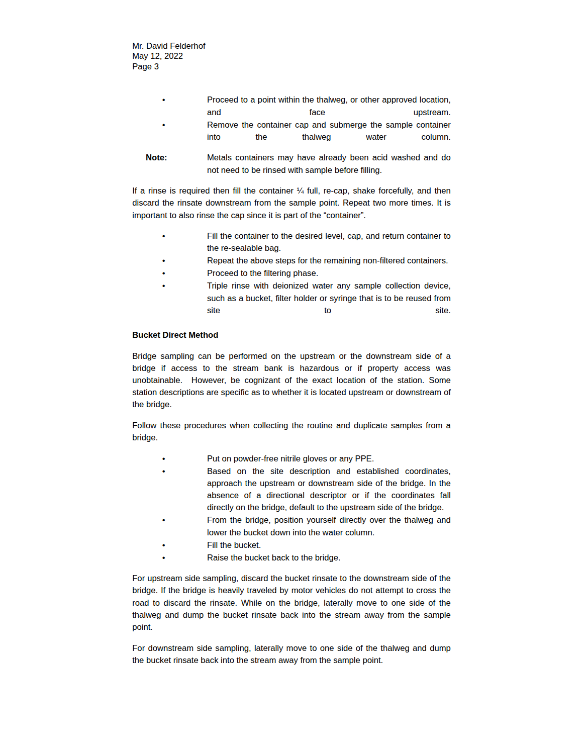Mr. David Felderhof
May 12, 2022
Page 3
Proceed to a point within the thalweg, or other approved location, and face upstream.
Remove the container cap and submerge the sample container into the thalweg water column.
Note: Metals containers may have already been acid washed and do not need to be rinsed with sample before filling.
If a rinse is required then fill the container ¼ full, re-cap, shake forcefully, and then discard the rinsate downstream from the sample point. Repeat two more times. It is important to also rinse the cap since it is part of the “container”.
Fill the container to the desired level, cap, and return container to the re-sealable bag.
Repeat the above steps for the remaining non-filtered containers.
Proceed to the filtering phase.
Triple rinse with deionized water any sample collection device, such as a bucket, filter holder or syringe that is to be reused from site to site.
Bucket Direct Method
Bridge sampling can be performed on the upstream or the downstream side of a bridge if access to the stream bank is hazardous or if property access was unobtainable. However, be cognizant of the exact location of the station. Some station descriptions are specific as to whether it is located upstream or downstream of the bridge.
Follow these procedures when collecting the routine and duplicate samples from a bridge.
Put on powder-free nitrile gloves or any PPE.
Based on the site description and established coordinates, approach the upstream or downstream side of the bridge. In the absence of a directional descriptor or if the coordinates fall directly on the bridge, default to the upstream side of the bridge.
From the bridge, position yourself directly over the thalweg and lower the bucket down into the water column.
Fill the bucket.
Raise the bucket back to the bridge.
For upstream side sampling, discard the bucket rinsate to the downstream side of the bridge. If the bridge is heavily traveled by motor vehicles do not attempt to cross the road to discard the rinsate. While on the bridge, laterally move to one side of the thalweg and dump the bucket rinsate back into the stream away from the sample point.
For downstream side sampling, laterally move to one side of the thalweg and dump the bucket rinsate back into the stream away from the sample point.